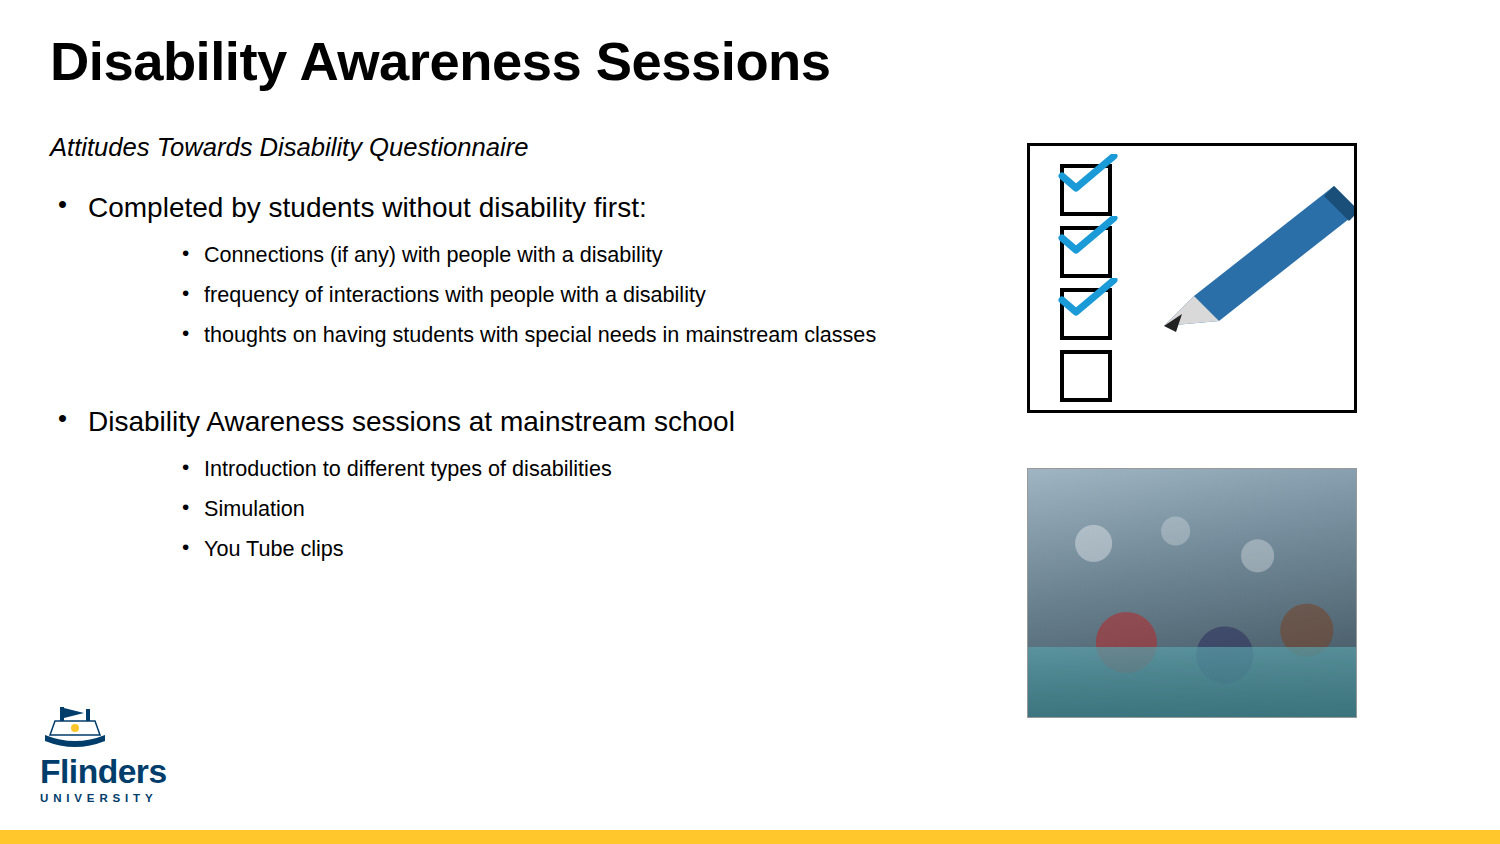Disability Awareness Sessions
Attitudes Towards Disability Questionnaire
Completed by students without disability first:
Connections (if any) with people with a disability
frequency of interactions with people with a disability
thoughts on having students with special needs in mainstream classes
Disability Awareness sessions at mainstream school
Introduction to different types of disabilities
Simulation
You Tube clips
Flinders
UNIVERSITY